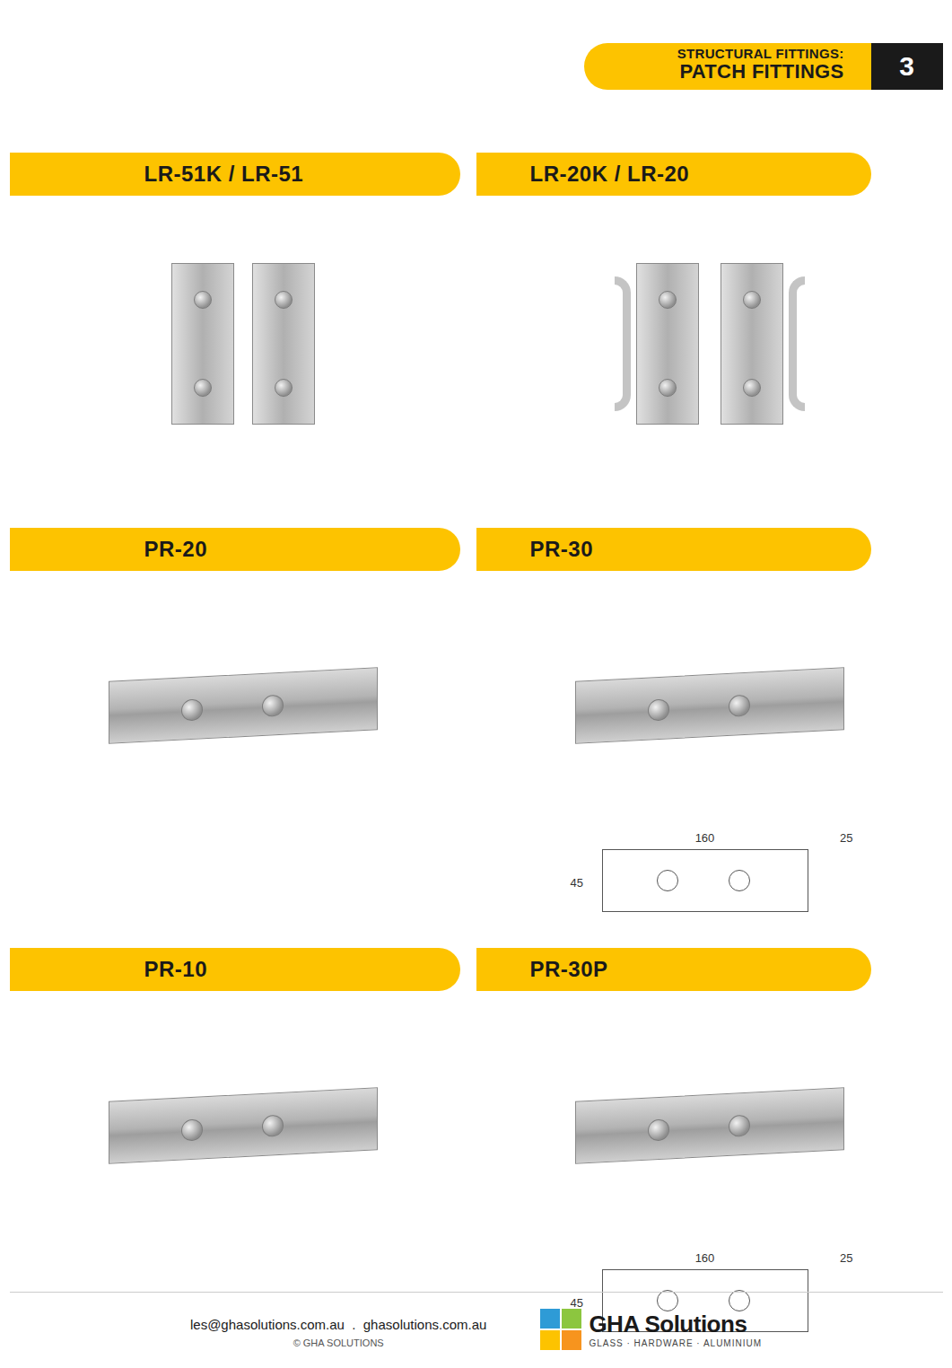STRUCTURAL FITTINGS:
PATCH FITTINGS
3
LR-51K / LR-51
LR-20K / LR-20
PR-20
PR-30
160
25
45
PR-10
PR-30P
160
25
45
les@ghasolutions.com.au . ghasolutions.com.au
© GHA SOLUTIONS
GHA Solutions
GLASS · HARDWARE · ALUMINIUM